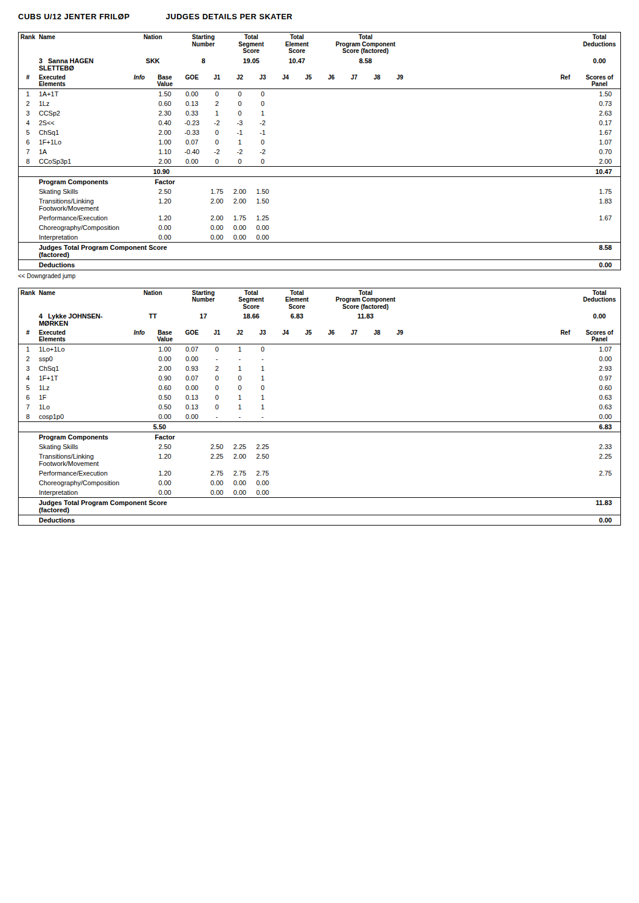CUBS U/12 JENTER FRILØP JUDGES DETAILS PER SKATER
| Rank | Name | Nation | Starting Number | Total Segment Score | Total Element Score | Total Program Component Score (factored) | | Total Deductions |
| | 3 Sanna HAGEN SLETTEBØ | SKK | 8 | 19.05 | 10.47 | 8.58 | | 0.00 |
| # | Executed Elements | Info | Base Value | GOE | J1 | J2 | J3 | J4 | J5 | J6 | J7 | J8 | J9 | Ref | Scores of Panel |
| 1 | 1A+1T | | 1.50 | 0.00 | 0 | 0 | 0 | | | | | | | | 1.50 |
| 2 | 1Lz | | 0.60 | 0.13 | 2 | 0 | 0 | | | | | | | | 0.73 |
| 3 | CCSp2 | | 2.30 | 0.33 | 1 | 0 | 1 | | | | | | | | 2.63 |
| 4 | 2S<< | | 0.40 | -0.23 | -2 | -3 | -2 | | | | | | | | 0.17 |
| 5 | ChSq1 | | 2.00 | -0.33 | 0 | -1 | -1 | | | | | | | | 1.67 |
| 6 | 1F+1Lo | | 1.00 | 0.07 | 0 | 1 | 0 | | | | | | | | 1.07 |
| 7 | 1A | | 1.10 | -0.40 | -2 | -2 | -2 | | | | | | | | 0.70 |
| 8 | CCoSp3p1 | | 2.00 | 0.00 | 0 | 0 | 0 | | | | | | | | 2.00 |
| | | | 10.90 | | | | | | | | | | | | 10.47 |
| | Program Components | | Factor | | | | | | | | | | | | |
| | Skating Skills | | 2.50 | | 1.75 | 2.00 | 1.50 | | | | | | | | 1.75 |
| | Transitions/Linking Footwork/Movement | | 1.20 | | 2.00 | 2.00 | 1.50 | | | | | | | | 1.83 |
| | Performance/Execution | | 1.20 | | 2.00 | 1.75 | 1.25 | | | | | | | | 1.67 |
| | Choreography/Composition | | 0.00 | | 0.00 | 0.00 | 0.00 | | | | | | | | |
| | Interpretation | | 0.00 | | 0.00 | 0.00 | 0.00 | | | | | | | | |
| | Judges Total Program Component Score (factored) | | | | | | | | | | | | 8.58 |
| | Deductions | | | | | | | | | | | | 0.00 |
<< Downgraded jump
| Rank | Name | Nation | Starting Number | Total Segment Score | Total Element Score | Total Program Component Score (factored) | | Total Deductions |
| | 4 Lykke JOHNSEN-MØRKEN | TT | 17 | 18.66 | 6.83 | 11.83 | | 0.00 |
| # | Executed Elements | Info | Base Value | GOE | J1 | J2 | J3 | J4 | J5 | J6 | J7 | J8 | J9 | Ref | Scores of Panel |
| 1 | 1Lo+1Lo | | 1.00 | 0.07 | 0 | 1 | 0 | | | | | | | | 1.07 |
| 2 | ssp0 | | 0.00 | 0.00 | - | - | - | | | | | | | | 0.00 |
| 3 | ChSq1 | | 2.00 | 0.93 | 2 | 1 | 1 | | | | | | | | 2.93 |
| 4 | 1F+1T | | 0.90 | 0.07 | 0 | 0 | 1 | | | | | | | | 0.97 |
| 5 | 1Lz | | 0.60 | 0.00 | 0 | 0 | 0 | | | | | | | | 0.60 |
| 6 | 1F | | 0.50 | 0.13 | 0 | 1 | 1 | | | | | | | | 0.63 |
| 7 | 1Lo | | 0.50 | 0.13 | 0 | 1 | 1 | | | | | | | | 0.63 |
| 8 | cosp1p0 | | 0.00 | 0.00 | - | - | - | | | | | | | | 0.00 |
| | | | 5.50 | | | | | | | | | | | | 6.83 |
| | Program Components | | Factor | | | | | | | | | | | | |
| | Skating Skills | | 2.50 | | 2.50 | 2.25 | 2.25 | | | | | | | | 2.33 |
| | Transitions/Linking Footwork/Movement | | 1.20 | | 2.25 | 2.00 | 2.50 | | | | | | | | 2.25 |
| | Performance/Execution | | 1.20 | | 2.75 | 2.75 | 2.75 | | | | | | | | 2.75 |
| | Choreography/Composition | | 0.00 | | 0.00 | 0.00 | 0.00 | | | | | | | | |
| | Interpretation | | 0.00 | | 0.00 | 0.00 | 0.00 | | | | | | | | |
| | Judges Total Program Component Score (factored) | | | | | | | | | | | | 11.83 |
| | Deductions | | | | | | | | | | | | 0.00 |